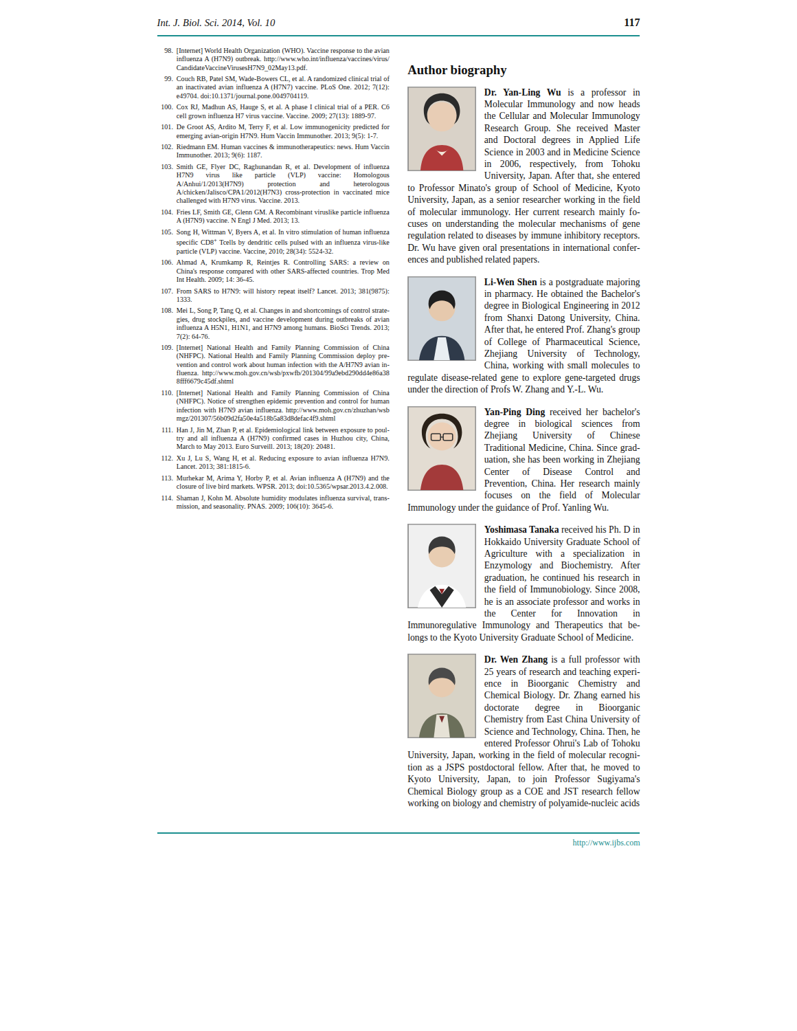Int. J. Biol. Sci. 2014, Vol. 10
117
98.[Internet] World Health Organization (WHO). Vaccine response to the avian influenza A (H7N9) outbreak. http://www.who.int/influenza/vaccines/virus/CandidateVaccineVirusesH7N9_02May13.pdf.
99. Couch RB, Patel SM, Wade-Bowers CL, et al. A randomized clinical trial of an inactivated avian influenza A (H7N7) vaccine. PLoS One. 2012; 7(12): e49704. doi:10.1371/journal.pone.0049704119.
100. Cox RJ, Madhun AS, Hauge S, et al. A phase I clinical trial of a PER. C6 cell grown influenza H7 virus vaccine. Vaccine. 2009; 27(13): 1889-97.
101. De Groot AS, Ardito M, Terry F, et al. Low immunogenicity predicted for emerging avian-origin H7N9. Hum Vaccin Immunother. 2013; 9(5): 1-7.
102. Riedmann EM. Human vaccines & immunotherapeutics: news. Hum Vaccin Immunother. 2013; 9(6): 1187.
103. Smith GE, Flyer DC, Raghunandan R, et al. Development of influenza H7N9 virus like particle (VLP) vaccine: Homologous A/Anhui/1/2013(H7N9) protection and heterologous A/chicken/Jalisco/CPA1/2012(H7N3) cross-protection in vaccinated mice challenged with H7N9 virus. Vaccine. 2013.
104. Fries LF, Smith GE, Glenn GM. A Recombinant viruslike particle influenza A (H7N9) vaccine. N Engl J Med. 2013; 13.
105. Song H, Wittman V, Byers A, et al. In vitro stimulation of human influenza specific CD8+ Tcells by dendritic cells pulsed with an influenza virus-like particle (VLP) vaccine. Vaccine, 2010; 28(34): 5524-32.
106. Ahmad A, Krumkamp R, Reintjes R. Controlling SARS: a review on China's response compared with other SARS-affected countries. Trop Med Int Health. 2009; 14: 36-45.
107. From SARS to H7N9: will history repeat itself? Lancet. 2013; 381(9875): 1333.
108. Mei L, Song P, Tang Q, et al. Changes in and shortcomings of control strategies, drug stockpiles, and vaccine development during outbreaks of avian influenza A H5N1, H1N1, and H7N9 among humans. BioSci Trends. 2013; 7(2): 64-76.
109.[Internet] National Health and Family Planning Commission of China (NHFPC). National Health and Family Planning Commission deploy prevention and control work about human infection with the A/H7N9 avian influenza. http://www.moh.gov.cn/wsb/pxwfb/201304/99a9ebd290dd4e86a388fff6679c45df.shtml
110.[Internet] National Health and Family Planning Commission of China (NHFPC). Notice of strengthen epidemic prevention and control for human infection with H7N9 avian influenza. http://www.moh.gov.cn/zhuzhan/wsbmgz/201307/56b09d2fa50e4a518b5a83d8defac4f9.shtml
111. Han J, Jin M, Zhan P, et al. Epidemiological link between exposure to poultry and all influenza A (H7N9) confirmed cases in Huzhou city, China, March to May 2013. Euro Surveill. 2013; 18(20): 20481.
112. Xu J, Lu S, Wang H, et al. Reducing exposure to avian influenza H7N9. Lancet. 2013; 381:1815-6.
113. Murhekar M, Arima Y, Horby P, et al. Avian influenza A (H7N9) and the closure of live bird markets. WPSR. 2013; doi:10.5365/wpsar.2013.4.2.008.
114. Shaman J, Kohn M. Absolute humidity modulates influenza survival, transmission, and seasonality. PNAS. 2009; 106(10): 3645-6.
Author biography
Dr. Yan-Ling Wu is a professor in Molecular Immunology and now heads the Cellular and Molecular Immunology Research Group. She received Master and Doctoral degrees in Applied Life Science in 2003 and in Medicine Science in 2006, respectively, from Tohoku University, Japan. After that, she entered to Professor Minato's group of School of Medicine, Kyoto University, Japan, as a senior researcher working in the field of molecular immunology. Her current research mainly focuses on understanding the molecular mechanisms of gene regulation related to diseases by immune inhibitory receptors. Dr. Wu have given oral presentations in international conferences and published related papers.
Li-Wen Shen is a postgraduate majoring in pharmacy. He obtained the Bachelor's degree in Biological Engineering in 2012 from Shanxi Datong University, China. After that, he entered Prof. Zhang's group of College of Pharmaceutical Science, Zhejiang University of Technology, China, working with small molecules to regulate disease-related gene to explore gene-targeted drugs under the direction of Profs W. Zhang and Y.-L. Wu.
Yan-Ping Ding received her bachelor's degree in biological sciences from Zhejiang University of Chinese Traditional Medicine, China. Since graduation, she has been working in Zhejiang Center of Disease Control and Prevention, China. Her research mainly focuses on the field of Molecular Immunology under the guidance of Prof. Yanling Wu.
Yoshimasa Tanaka received his Ph. D in Hokkaido University Graduate School of Agriculture with a specialization in Enzymology and Biochemistry. After graduation, he continued his research in the field of Immunobiology. Since 2008, he is an associate professor and works in the Center for Innovation in Immunoregulative Immunology and Therapeutics that belongs to the Kyoto University Graduate School of Medicine.
Dr. Wen Zhang is a full professor with 25 years of research and teaching experience in Bioorganic Chemistry and Chemical Biology. Dr. Zhang earned his doctorate degree in Bioorganic Chemistry from East China University of Science and Technology, China. Then, he entered Professor Ohrui's Lab of Tohoku University, Japan, working in the field of molecular recognition as a JSPS postdoctoral fellow. After that, he moved to Kyoto University, Japan, to join Professor Sugiyama's Chemical Biology group as a COE and JST research fellow working on biology and chemistry of polyamide-nucleic acids
http://www.ijbs.com